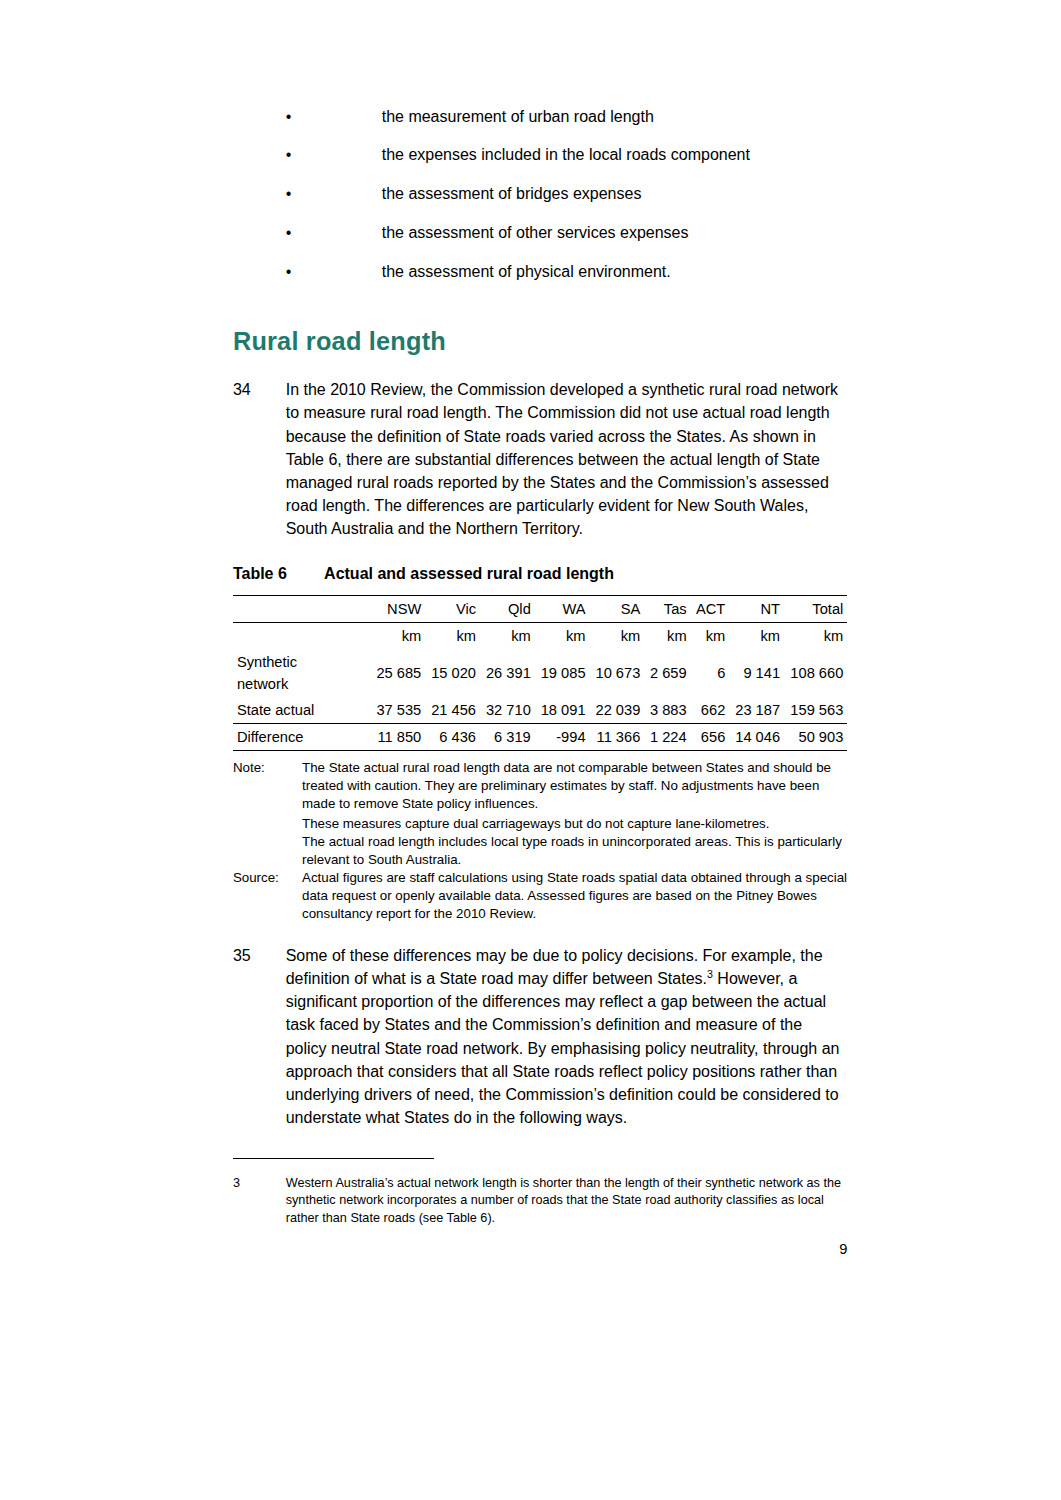the measurement of urban road length
the expenses included in the local roads component
the assessment of bridges expenses
the assessment of other services expenses
the assessment of physical environment.
Rural road length
34 In the 2010 Review, the Commission developed a synthetic rural road network to measure rural road length. The Commission did not use actual road length because the definition of State roads varied across the States. As shown in Table 6, there are substantial differences between the actual length of State managed rural roads reported by the States and the Commission’s assessed road length. The differences are particularly evident for New South Wales, South Australia and the Northern Territory.
Table 6 Actual and assessed rural road length
| | NSW | Vic | Qld | WA | SA | Tas | ACT | NT | Total |
| --- | --- | --- | --- | --- | --- | --- | --- | --- | --- |
| | km | km | km | km | km | km | km | km | km |
| Synthetic network | 25 685 | 15 020 | 26 391 | 19 085 | 10 673 | 2 659 | 6 | 9 141 | 108 660 |
| State actual | 37 535 | 21 456 | 32 710 | 18 091 | 22 039 | 3 883 | 662 | 23 187 | 159 563 |
| Difference | 11 850 | 6 436 | 6 319 | -994 | 11 366 | 1 224 | 656 | 14 046 | 50 903 |
Note:
The State actual rural road length data are not comparable between States and should be treated with caution. They are preliminary estimates by staff. No adjustments have been made to remove State policy influences.
These measures capture dual carriageways but do not capture lane-kilometres.
The actual road length includes local type roads in unincorporated areas. This is particularly relevant to South Australia.
Source:
Actual figures are staff calculations using State roads spatial data obtained through a special data request or openly available data. Assessed figures are based on the Pitney Bowes consultancy report for the 2010 Review.
35 Some of these differences may be due to policy decisions. For example, the definition of what is a State road may differ between States.3 However, a significant proportion of the differences may reflect a gap between the actual task faced by States and the Commission’s definition and measure of the policy neutral State road network. By emphasising policy neutrality, through an approach that considers that all State roads reflect policy positions rather than underlying drivers of need, the Commission’s definition could be considered to understate what States do in the following ways.
3
Western Australia’s actual network length is shorter than the length of their synthetic network as the synthetic network incorporates a number of roads that the State road authority classifies as local rather than State roads (see Table 6).
9